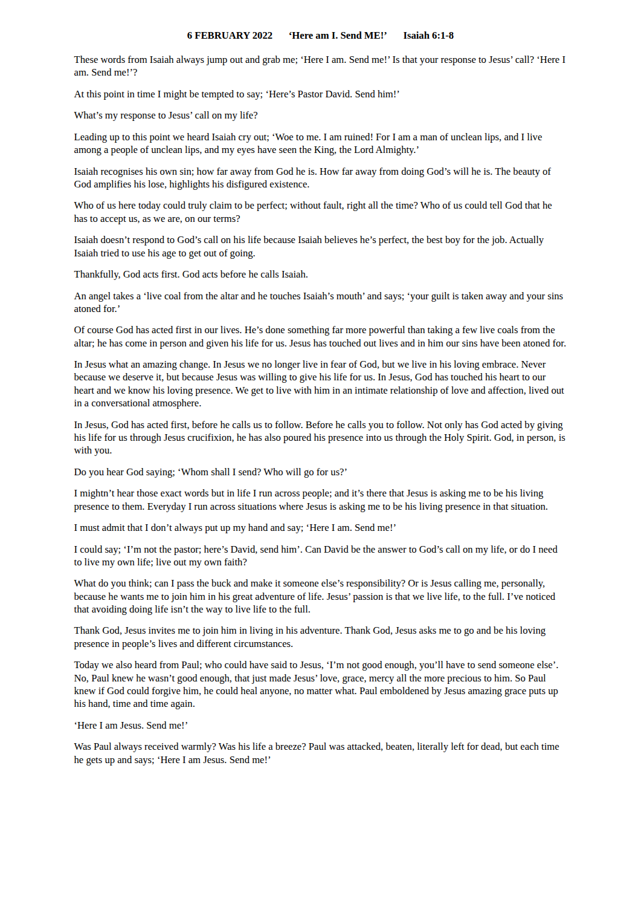6 FEBRUARY 2022 ‘Here am I. Send ME!’ Isaiah 6:1-8
These words from Isaiah always jump out and grab me; ‘Here I am. Send me!’ Is that your response to Jesus’ call? ‘Here I am. Send me!’?
At this point in time I might be tempted to say; ‘Here’s Pastor David. Send him!’
What’s my response to Jesus’ call on my life?
Leading up to this point we heard Isaiah cry out; ‘Woe to me. I am ruined! For I am a man of unclean lips, and I live among a people of unclean lips, and my eyes have seen the King, the Lord Almighty.’
Isaiah recognises his own sin; how far away from God he is. How far away from doing God’s will he is. The beauty of God amplifies his lose, highlights his disfigured existence.
Who of us here today could truly claim to be perfect; without fault, right all the time? Who of us could tell God that he has to accept us, as we are, on our terms?
Isaiah doesn’t respond to God’s call on his life because Isaiah believes he’s perfect, the best boy for the job. Actually Isaiah tried to use his age to get out of going.
Thankfully, God acts first. God acts before he calls Isaiah.
An angel takes a ‘live coal from the altar and he touches Isaiah’s mouth’ and says; ‘your guilt is taken away and your sins atoned for.’
Of course God has acted first in our lives. He’s done something far more powerful than taking a few live coals from the altar; he has come in person and given his life for us. Jesus has touched out lives and in him our sins have been atoned for.
In Jesus what an amazing change. In Jesus we no longer live in fear of God, but we live in his loving embrace. Never because we deserve it, but because Jesus was willing to give his life for us. In Jesus, God has touched his heart to our heart and we know his loving presence. We get to live with him in an intimate relationship of love and affection, lived out in a conversational atmosphere.
In Jesus, God has acted first, before he calls us to follow. Before he calls you to follow. Not only has God acted by giving his life for us through Jesus crucifixion, he has also poured his presence into us through the Holy Spirit. God, in person, is with you.
Do you hear God saying; ‘Whom shall I send? Who will go for us?’
I mightn’t hear those exact words but in life I run across people; and it’s there that Jesus is asking me to be his living presence to them. Everyday I run across situations where Jesus is asking me to be his living presence in that situation.
I must admit that I don’t always put up my hand and say; ‘Here I am. Send me!’
I could say; ‘I’m not the pastor; here’s David, send him’. Can David be the answer to God’s call on my life, or do I need to live my own life; live out my own faith?
What do you think; can I pass the buck and make it someone else’s responsibility? Or is Jesus calling me, personally, because he wants me to join him in his great adventure of life. Jesus’ passion is that we live life, to the full. I’ve noticed that avoiding doing life isn’t the way to live life to the full.
Thank God, Jesus invites me to join him in living in his adventure. Thank God, Jesus asks me to go and be his loving presence in people’s lives and different circumstances.
Today we also heard from Paul; who could have said to Jesus, ‘I’m not good enough, you’ll have to send someone else’. No, Paul knew he wasn’t good enough, that just made Jesus’ love, grace, mercy all the more precious to him. So Paul knew if God could forgive him, he could heal anyone, no matter what. Paul emboldened by Jesus amazing grace puts up his hand, time and time again.
‘Here I am Jesus. Send me!’
Was Paul always received warmly? Was his life a breeze? Paul was attacked, beaten, literally left for dead, but each time he gets up and says; ‘Here I am Jesus. Send me!’